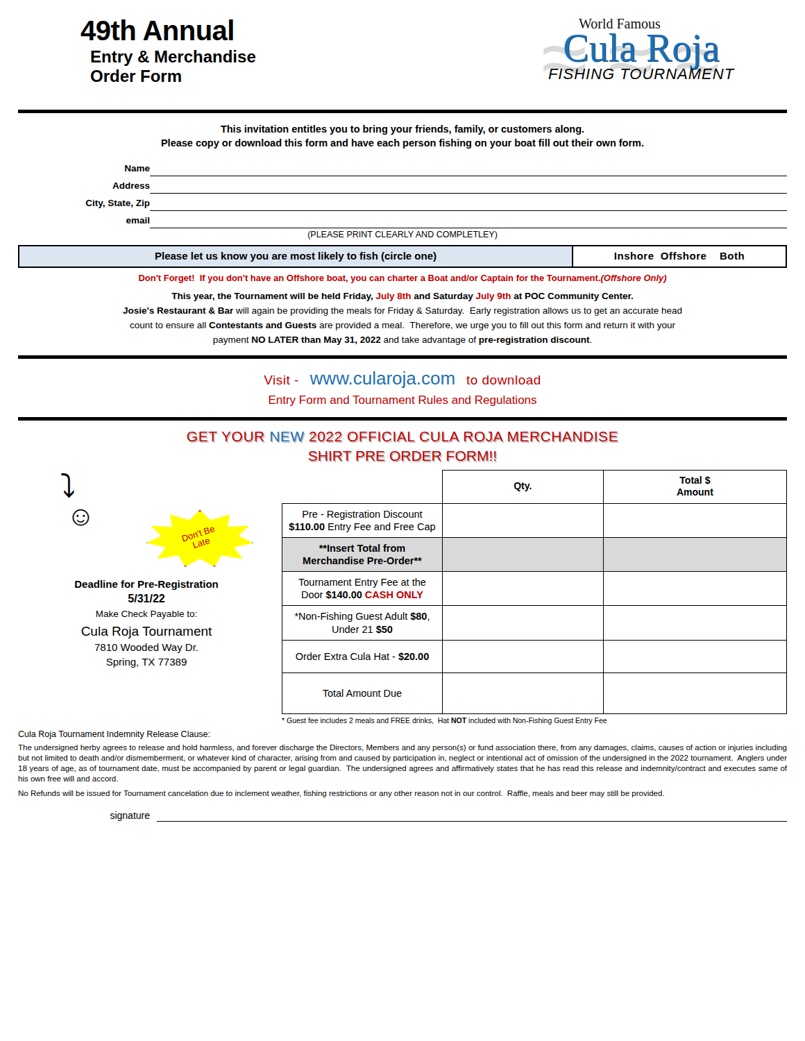49th Annual
Entry & Merchandise
Order Form
≈≈≈
World Famous
Cula Roja
FISHING TOURNAMENT
This invitation entitles you to bring your friends, family, or customers along.
Please copy or download this form and have each person fishing on your boat fill out their own form.
| Name | |
| Address | |
| City, State, Zip | |
| email | |
(PLEASE PRINT CLEARLY AND COMPLETLEY)
Please let us know you are most likely to fish (circle one)
Inshore Offshore Both
Don't Forget! If you don't have an Offshore boat, you can charter a Boat and/or Captain for the Tournament.(Offshore Only)
This year, the Tournament will be held Friday, July 8th and Saturday July 9th at POC Community Center.
Josie's Restaurant & Bar will again be providing the meals for Friday & Saturday. Early registration allows us to get an accurate head
count to ensure all Contestants and Guests are provided a meal. Therefore, we urge you to fill out this form and return it with your
payment NO LATER than May 31, 2022 and take advantage of pre-registration discount.
Visit - www.cularoja.com to download
Entry Form and Tournament Rules and Regulations
GET YOUR NEW 2022 OFFICIAL CULA ROJA MERCHANDISE
SHIRT PRE ORDER FORM!!
⤵
☺
Don't Be
Late
Deadline for Pre-Registration 5/31/22
Make Check Payable to:
Cula Roja Tournament
7810 Wooded Way Dr.
Spring, TX 77389
| | Qty. | Total $ Amount |
| --- | --- | --- |
| Pre - Registration Discount $110.00 Entry Fee and Free Cap | | |
| **Insert Total from Merchandise Pre-Order** | | |
| Tournament Entry Fee at the Door $140.00 CASH ONLY | | |
| *Non-Fishing Guest Adult $80 , Under 21 $50 | | |
| Order Extra Cula Hat - $20.00 | | |
| Total Amount Due | | |
* Guest fee includes 2 meals and FREE drinks, Hat NOT included with Non-Fishing Guest Entry Fee
Cula Roja Tournament Indemnity Release Clause:
The undersigned herby agrees to release and hold harmless, and forever discharge the Directors, Members and any person(s) or fund association there, from any damages, claims, causes of action or injuries including but not limited to death and/or dismemberment, or whatever kind of character, arising from and caused by participation in, neglect or intentional act of omission of the undersigned in the 2022 tournament. Anglers under 18 years of age, as of tournament date, must be accompanied by parent or legal guardian. The undersigned agrees and affirmatively states that he has read this release and indemnity/contract and executes same of his own free will and accord.
No Refunds will be issued for Tournament cancelation due to inclement weather, fishing restrictions or any other reason not in our control. Raffle, meals and beer may still be provided.
signature